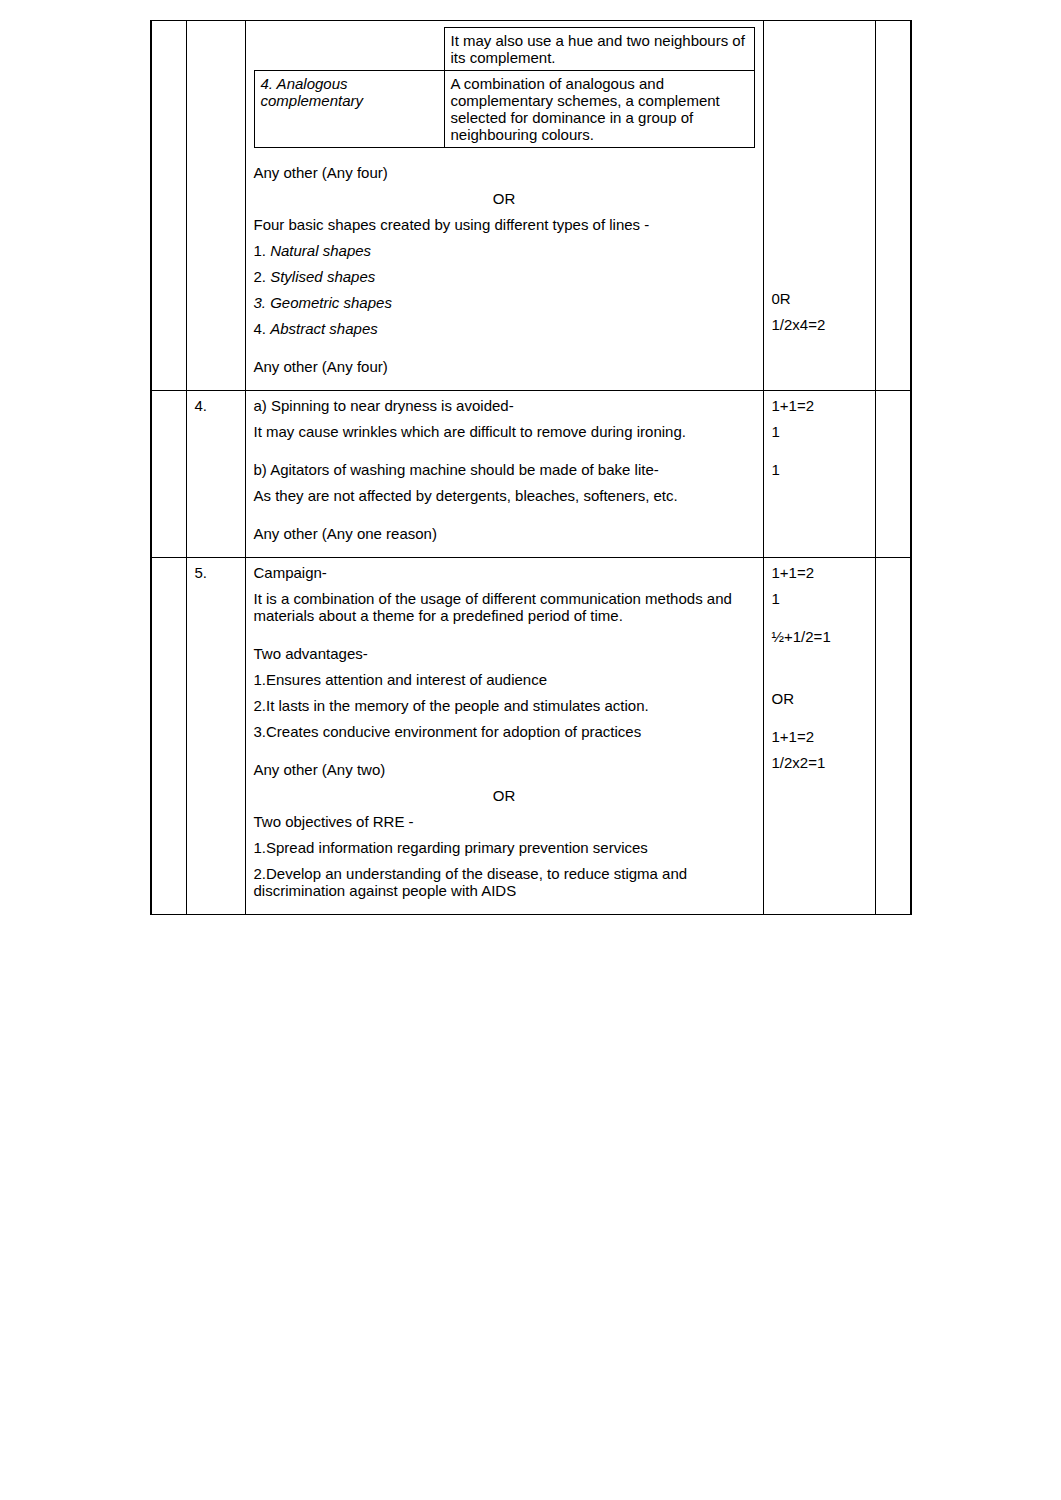| | | / / It may also use a hue and two neighbours of its complement. / / 4. Analogous complementary / A combination of analogous and complementary schemes, a complement selected for dominance in a group of neighbouring colours. / Any other (Any four) OR Four basic shapes created by using different types of lines - 1. Natural shapes 2. Stylised shapes 3. Geometric shapes 4. Abstract shapes Any other (Any four) | 0R 1/2x4=2 | |
| | 4. | a) Spinning to near dryness is avoided- It may cause wrinkles which are difficult to remove during ironing. b) Agitators of washing machine should be made of bake lite- As they are not affected by detergents, bleaches, softeners, etc. Any other (Any one reason) | 1+1=2 1 1 | |
| | 5. | Campaign- It is a combination of the usage of different communication methods and materials about a theme for a predefined period of time. Two advantages- 1.Ensures attention and interest of audience 2.It lasts in the memory of the people and stimulates action. 3.Creates conducive environment for adoption of practices Any other (Any two) OR Two objectives of RRE - 1.Spread information regarding primary prevention services 2.Develop an understanding of the disease, to reduce stigma and discrimination against people with AIDS | 1+1=2 1 ½+1/2=1 OR 1+1=2 1/2x2=1 | |